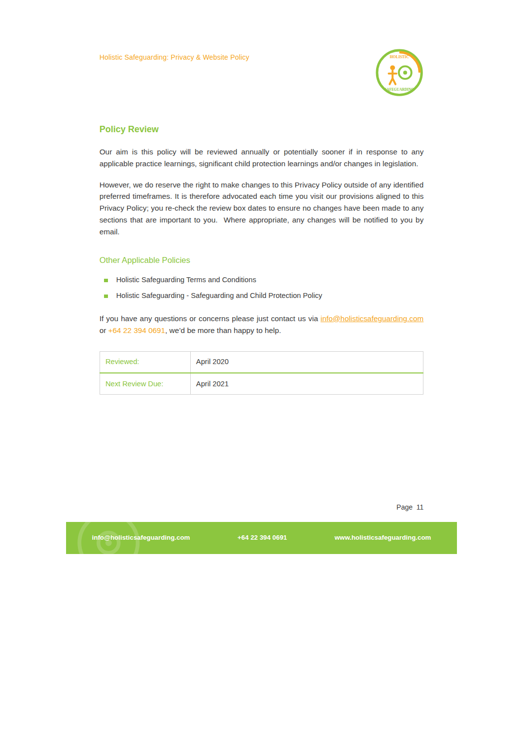Holistic Safeguarding: Privacy & Website Policy
HOLISTIC SAFEGUARDING
Policy Review
Our aim is this policy will be reviewed annually or potentially sooner if in response to any applicable practice learnings, significant child protection learnings and/or changes in legislation.
However, we do reserve the right to make changes to this Privacy Policy outside of any identified preferred timeframes. It is therefore advocated each time you visit our provisions aligned to this Privacy Policy; you re-check the review box dates to ensure no changes have been made to any sections that are important to you. Where appropriate, any changes will be notified to you by email.
Other Applicable Policies
Holistic Safeguarding Terms and Conditions
Holistic Safeguarding - Safeguarding and Child Protection Policy
If you have any questions or concerns please just contact us via info@holisticsafeguarding.com or +64 22 394 0691, we’d be more than happy to help.
| Reviewed: | April 2020 |
| Next Review Due: | April 2021 |
Page 11
info@holisticsafeguarding.com +64 22 394 0691 www.holisticsafeguarding.com